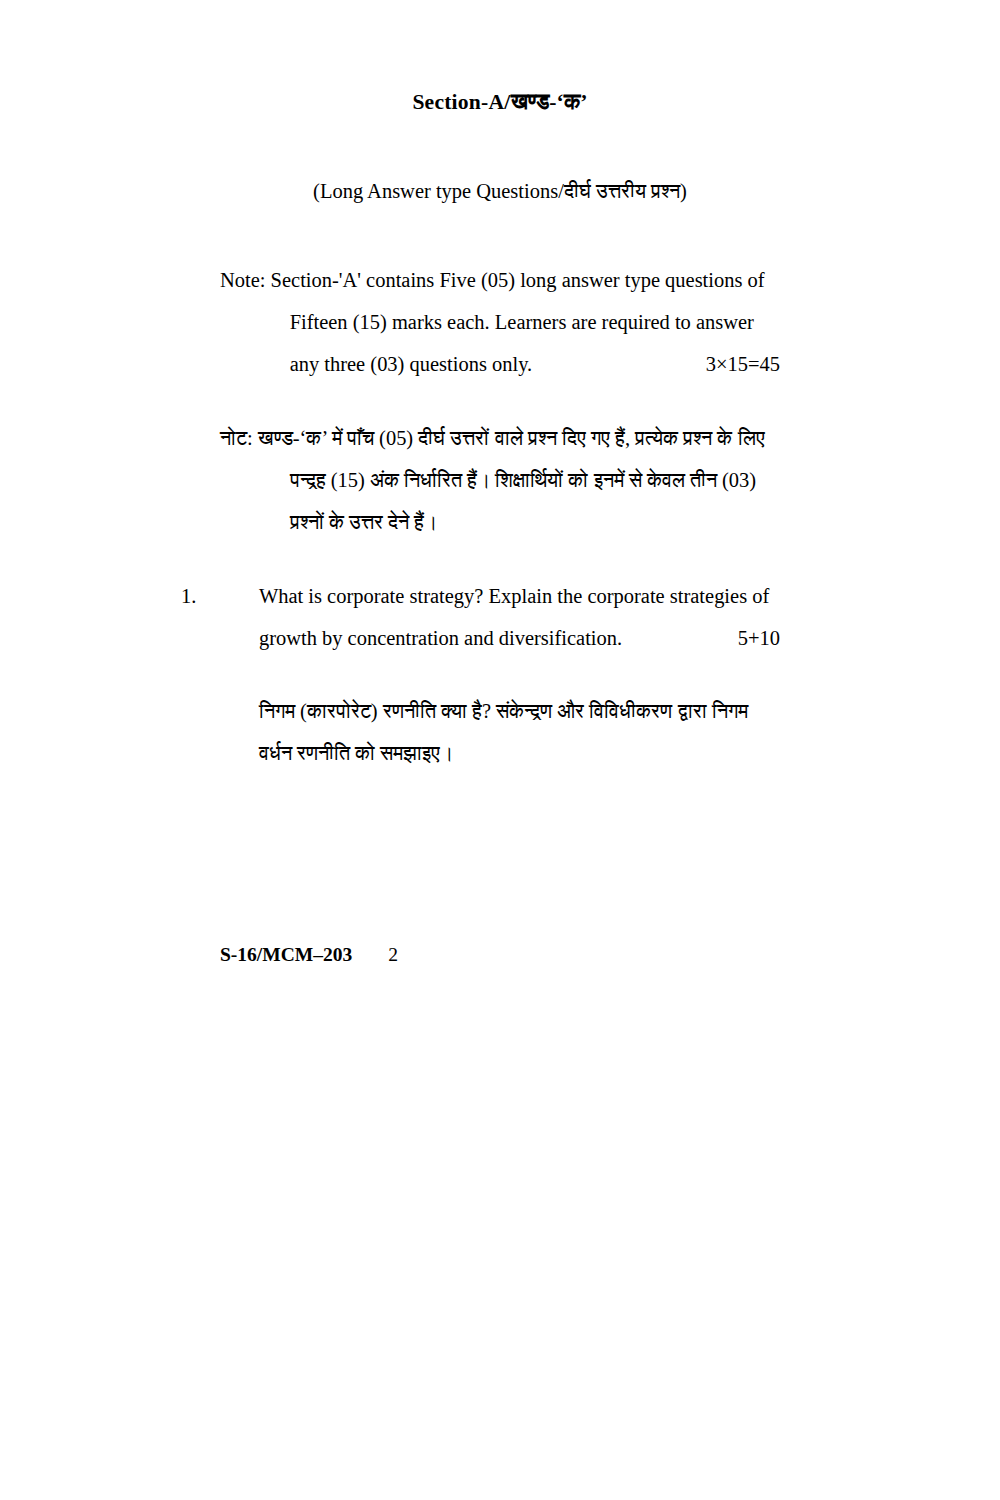Section-A/खण्ड-‘क’
(Long Answer type Questions/दीर्घ उत्तरीय प्रश्न)
Note: Section-'A' contains Five (05) long answer type questions of Fifteen (15) marks each. Learners are required to answer any three (03) questions only. 3×15=45
नोट: खण्ड-‘क’ में पाँच (05) दीर्घ उत्तरों वाले प्रश्न दिए गए हैं, प्रत्येक प्रश्न के लिए पन्द्रह (15) अंक निर्धारित हैं। शिक्षार्थियों को इनमें से केवल तीन (03) प्रश्नों के उत्तर देने हैं।
1. What is corporate strategy? Explain the corporate strategies of growth by concentration and diversification. 5+10
निगम (कारपोरेट) रणनीति क्या है? संकेन्द्रण और विविधीकरण द्वारा निगम वर्धन रणनीति को समझाइए।
S-16/MCM–203 2